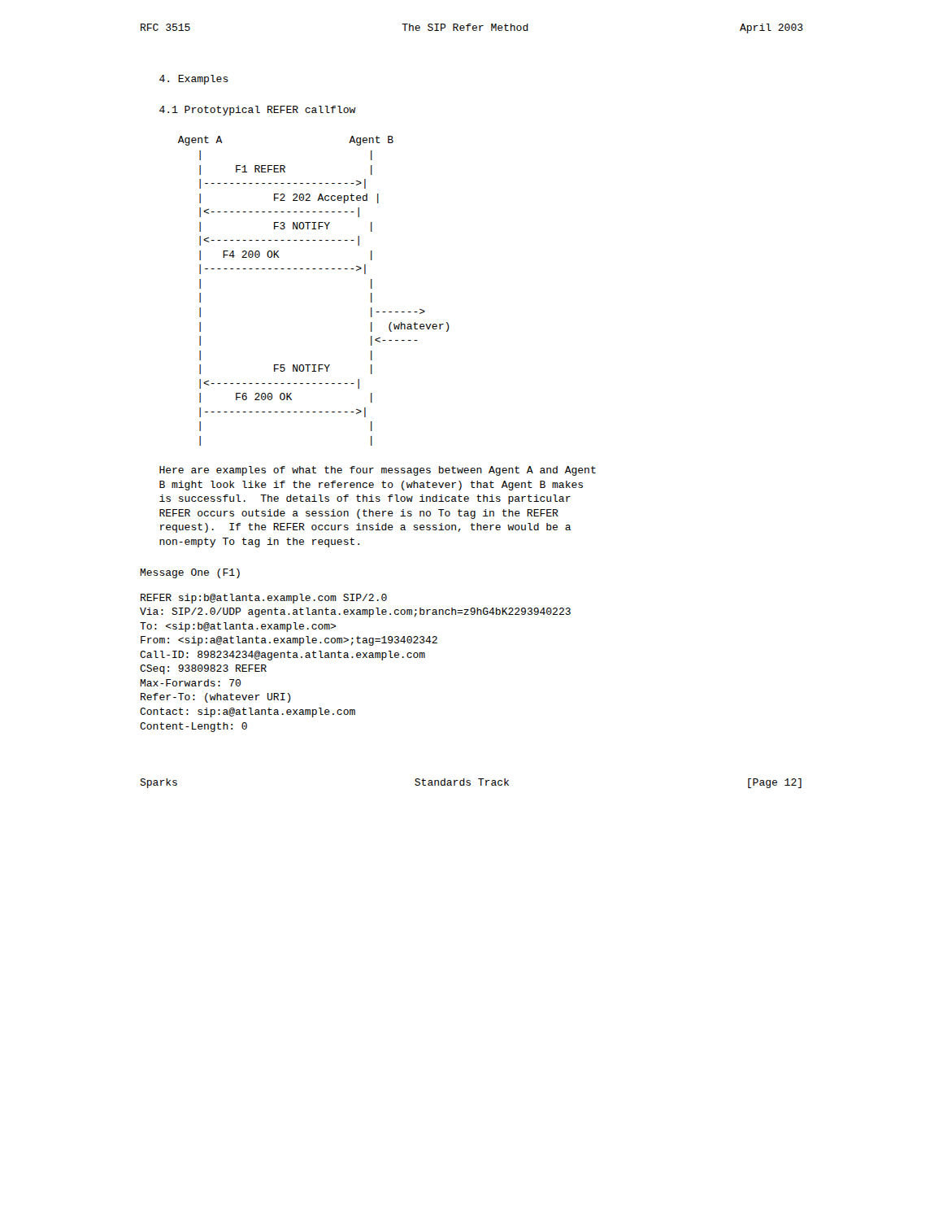RFC 3515 The SIP Refer Method April 2003
4. Examples
4.1 Prototypical REFER callflow
   Agent A                    Agent B
      |                          |
      |     F1 REFER             |
      |------------------------>|
      |           F2 202 Accepted |
      |<-----------------------|
      |           F3 NOTIFY      |
      |<-----------------------|
      |   F4 200 OK              |
      |------------------------>|
      |                          |
      |                          |
      |                          |------->
      |                          |  (whatever)
      |                          |<------
      |                          |
      |           F5 NOTIFY      |
      |<-----------------------|
      |     F6 200 OK            |
      |------------------------>|
      |                          |
      |                          |
Here are examples of what the four messages between Agent A and Agent B might look like if the reference to (whatever) that Agent B makes is successful. The details of this flow indicate this particular REFER occurs outside a session (there is no To tag in the REFER request). If the REFER occurs inside a session, there would be a non-empty To tag in the request.
Message One (F1)
REFER sip:b@atlanta.example.com SIP/2.0
Via: SIP/2.0/UDP agenta.atlanta.example.com;branch=z9hG4bK2293940223
To: <sip:b@atlanta.example.com>
From: <sip:a@atlanta.example.com>;tag=193402342
Call-ID: 898234234@agenta.atlanta.example.com
CSeq: 93809823 REFER
Max-Forwards: 70
Refer-To: (whatever URI)
Contact: sip:a@atlanta.example.com
Content-Length: 0
Sparks Standards Track [Page 12]